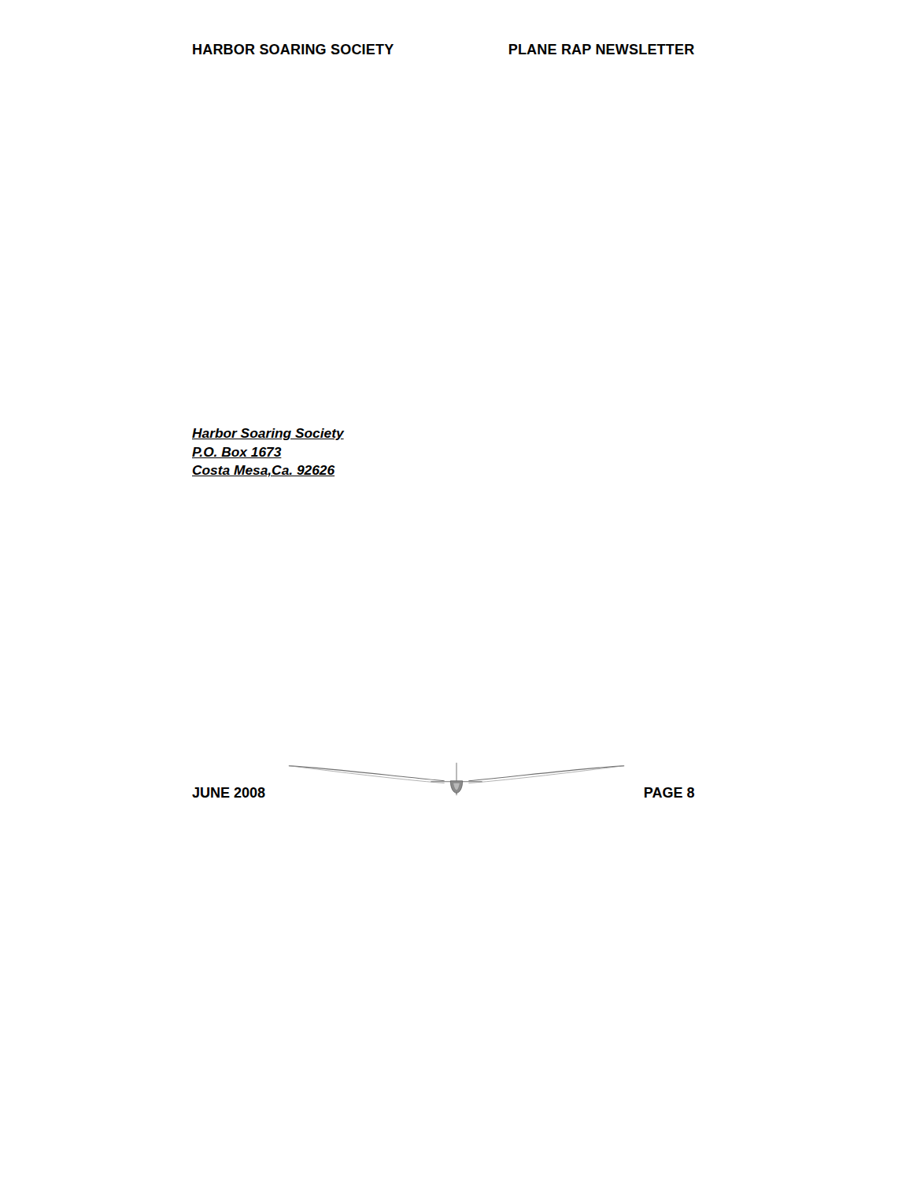HARBOR SOARING SOCIETY
PLANE RAP NEWSLETTER
Harbor Soaring Society P.O. Box 1673 Costa Mesa,Ca. 92626
JUNE 2008
PAGE 8